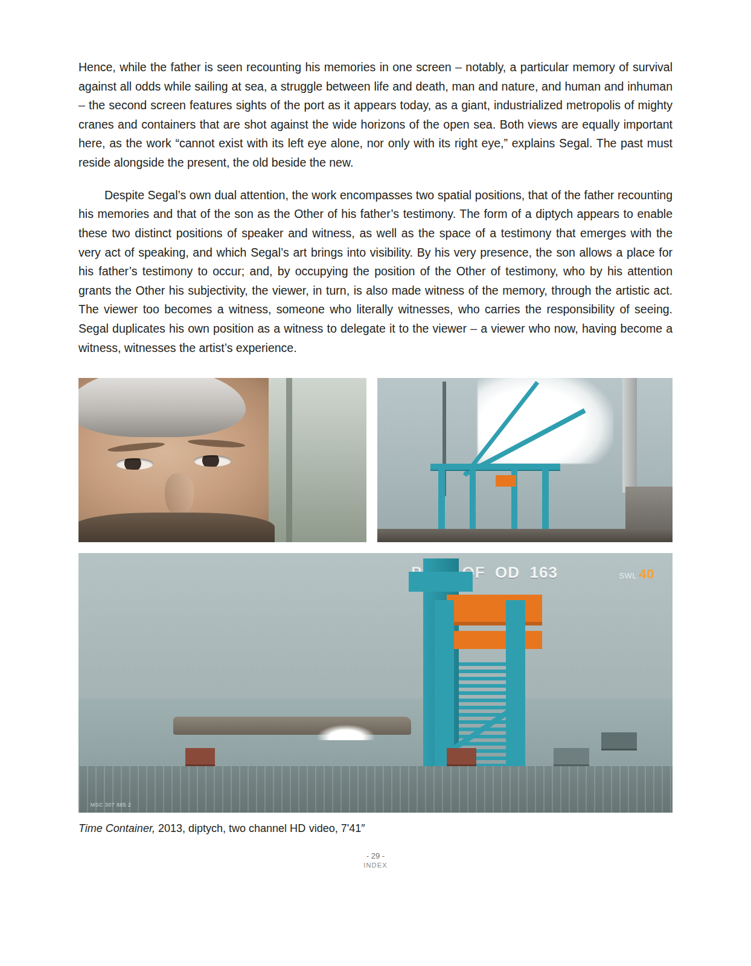Hence, while the father is seen recounting his memories in one screen – notably, a particular memory of survival against all odds while sailing at sea, a struggle between life and death, man and nature, and human and inhuman – the second screen features sights of the port as it appears today, as a giant, industrialized metropolis of mighty cranes and containers that are shot against the wide horizons of the open sea. Both views are equally important here, as the work “cannot exist with its left eye alone, nor only with its right eye,” explains Segal. The past must reside alongside the present, the old beside the new.
Despite Segal’s own dual attention, the work encompasses two spatial positions, that of the father recounting his memories and that of the son as the Other of his father’s testimony. The form of a diptych appears to enable these two distinct positions of speaker and witness, as well as the space of a testimony that emerges with the very act of speaking, and which Segal’s art brings into visibility. By his very presence, the son allows a place for his father’s testimony to occur; and, by occupying the position of the Other of testimony, who by his attention grants the Other his subjectivity, the viewer, in turn, is also made witness of the memory, through the artistic act. The viewer too becomes a witness, someone who literally witnesses, who carries the responsibility of seeing. Segal duplicates his own position as a witness to delegate it to the viewer – a viewer who now, having become a witness, witnesses the artist’s experience.
PORT OF OD 163
SWL40
MSC 307 885 2
Time Container, 2013, diptych, two channel HD video, 7'41″
- 29 -
INDEX